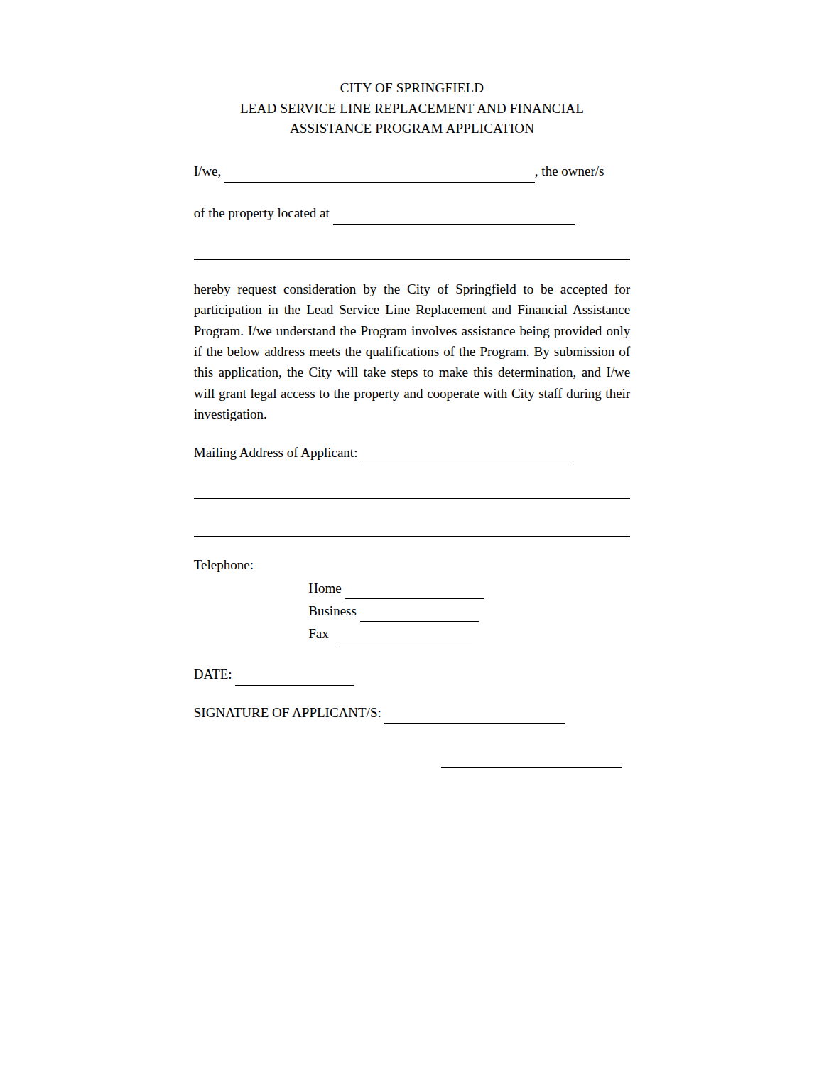CITY OF SPRINGFIELD
LEAD SERVICE LINE REPLACEMENT AND FINANCIAL
ASSISTANCE PROGRAM APPLICATION
I/we, , the owner/s
of the property located at
hereby request consideration by the City of Springfield to be accepted for participation in the Lead Service Line Replacement and Financial Assistance Program. I/we understand the Program involves assistance being provided only if the below address meets the qualifications of the Program. By submission of this application, the City will take steps to make this determination, and I/we will grant legal access to the property and cooperate with City staff during their investigation.
Mailing Address of Applicant:
Telephone:
Home
Business
Fax
DATE:
SIGNATURE OF APPLICANT/S: